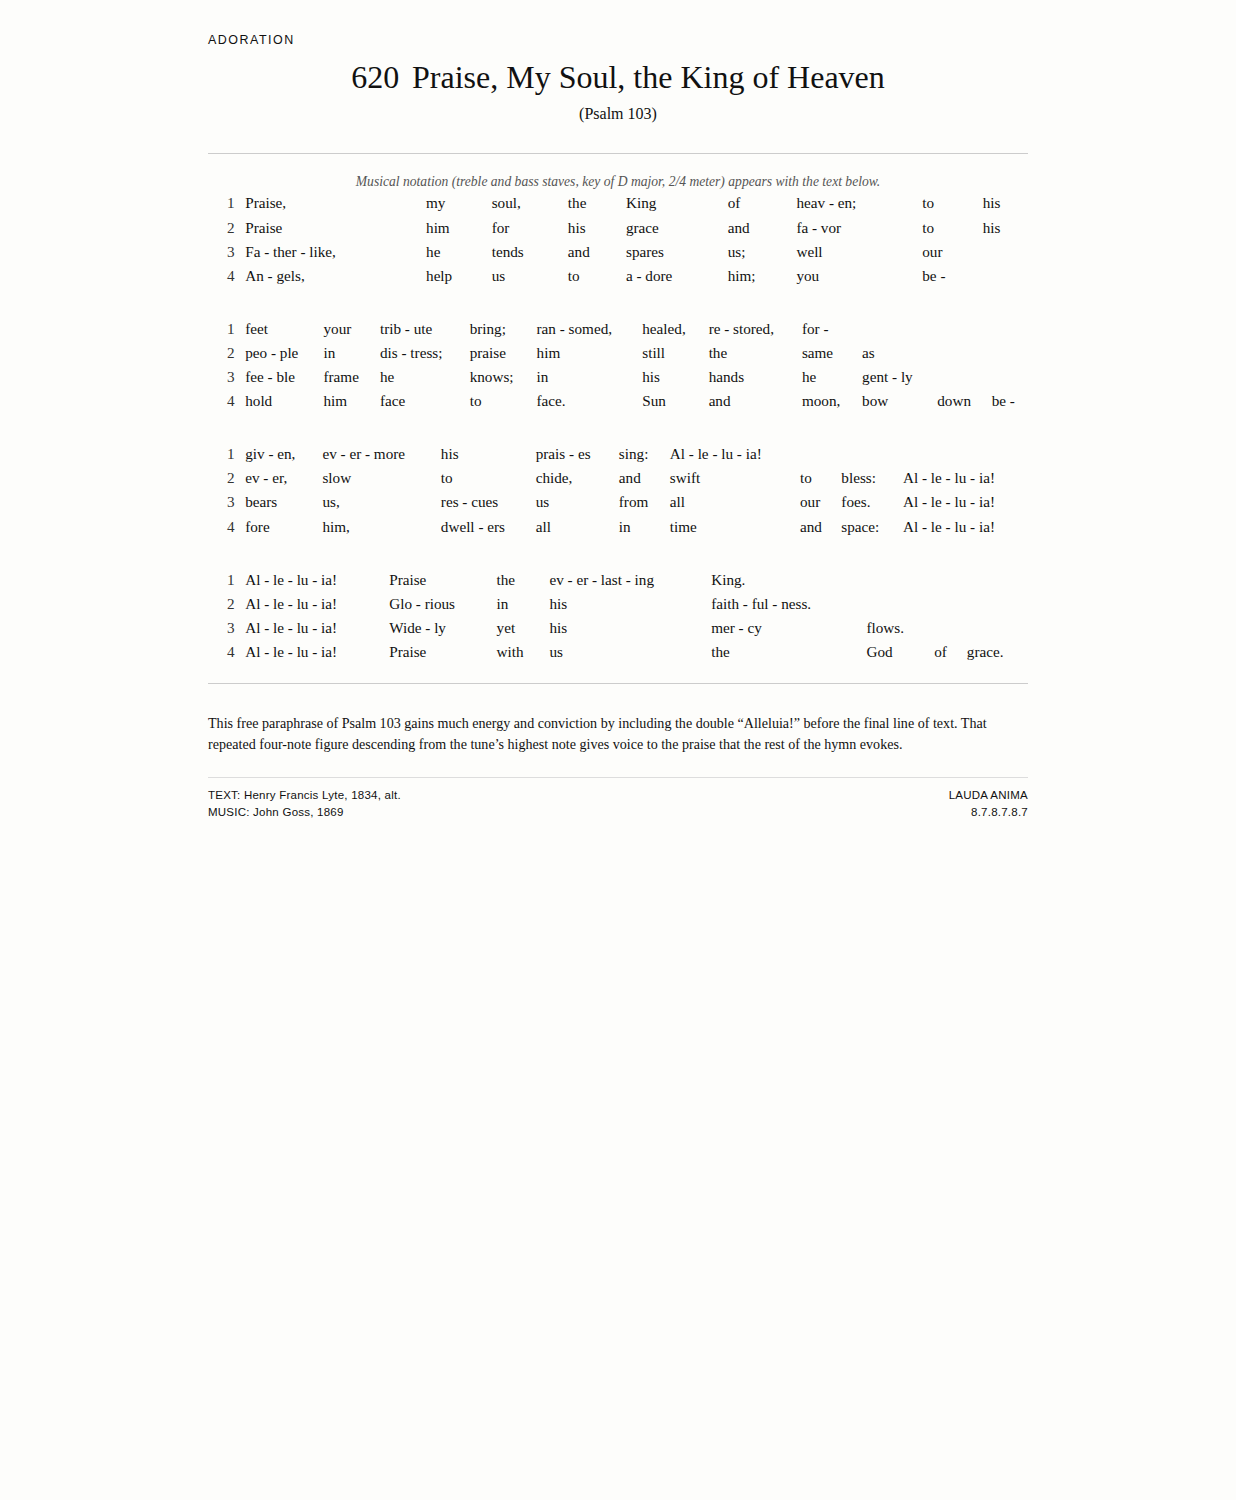Adoration
620 Praise, My Soul, the King of Heaven
(Psalm 103)
Musical notation (treble and bass staves, key of D major, 2/4 meter) appears with the text below.
| 1 | Praise, | my | soul, | the | King | of | heav - en; | to | his |
| 2 | Praise | him | for | his | grace | and | fa - vor | to | his |
| 3 | Fa - ther - like, | he | tends | and | spares | us; | well | our | |
| 4 | An - gels, | help | us | to | a - dore | him; | you | be - | |
| 1 | feet | your | trib - ute | bring; | ran - somed, | healed, | re - stored, | for - |
| 2 | peo - ple | in | dis - tress; | praise | him | still | the | same | as |
| 3 | fee - ble | frame | he | knows; | in | his | hands | he | gent - ly |
| 4 | hold | him | face | to | face. | Sun | and | moon, | bow | down | be - |
| 1 | giv - en, | ev - er - more | his | prais - es | sing: | Al - le - lu - ia! |
| 2 | ev - er, | slow | to | chide, | and | swift | to | bless: | Al - le - lu - ia! |
| 3 | bears | us, | res - cues | us | from | all | our | foes. | Al - le - lu - ia! |
| 4 | fore | him, | dwell - ers | all | in | time | and | space: | Al - le - lu - ia! |
| 1 | Al - le - lu - ia! | Praise | the | ev - er - last - ing | King. |
| 2 | Al - le - lu - ia! | Glo - rious | in | his | faith - ful - ness. |
| 3 | Al - le - lu - ia! | Wide - ly | yet | his | mer - cy | flows. |
| 4 | Al - le - lu - ia! | Praise | with | us | the | God | of | grace. |
This free paraphrase of Psalm 103 gains much energy and conviction by including the double “Alleluia!” before the final line of text. That repeated four-note figure descending from the tune’s highest note gives voice to the praise that the rest of the hymn evokes.
TEXT: Henry Francis Lyte, 1834, alt.
MUSIC: John Goss, 1869
LAUDA ANIMA
8.7.8.7.8.7